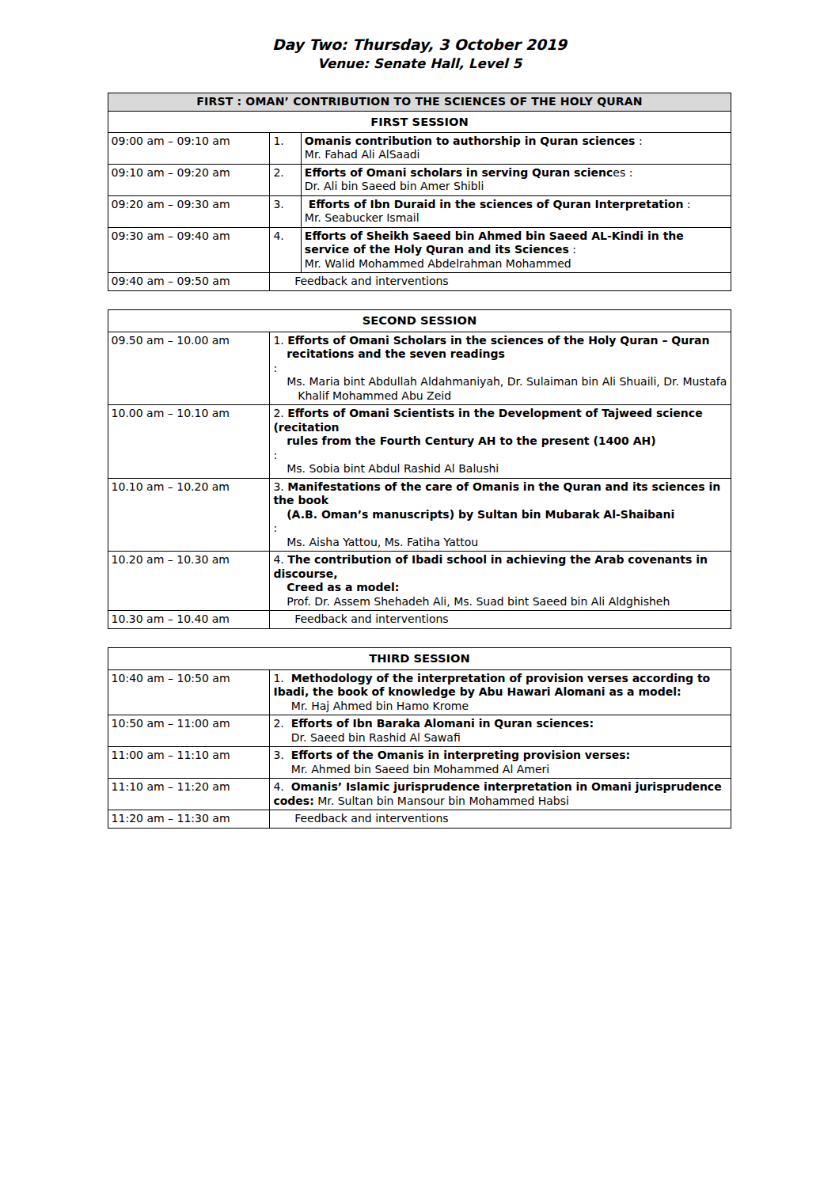Day Two: Thursday, 3 October 2019
Venue: Senate Hall, Level 5
| FIRST : OMAN’ CONTRIBUTION TO THE SCIENCES OF THE HOLY QURAN |
| --- |
| FIRST SESSION |
| 09:00 am – 09:10 am | 1. | Omanis contribution to authorship in Quran sciences : Mr. Fahad Ali AlSaadi |
| 09:10 am – 09:20 am | 2. | Efforts of Omani scholars in serving Quran scienc es : Dr. Ali bin Saeed bin Amer Shibli |
| 09:20 am – 09:30 am | 3. | Efforts of Ibn Duraid in the sciences of Quran Interpretation : Mr. Seabucker Ismail |
| 09:30 am – 09:40 am | 4. | Efforts of Sheikh Saeed bin Ahmed bin Saeed AL-Kindi in the service of the Holy Quran and its Sciences : Mr. Walid Mohammed Abdelrahman Mohammed |
| 09:40 am – 09:50 am | Feedback and interventions |
| SECOND SESSION |
| --- |
| 09.50 am – 10.00 am | 1. Efforts of Omani Scholars in the sciences of the Holy Quran – Quran recitations and the seven readings : Ms. Maria bint Abdullah Aldahmaniyah, Dr. Sulaiman bin Ali Shuaili, Dr. Mustafa Khalif Mohammed Abu Zeid |
| 10.00 am – 10.10 am | 2. Efforts of Omani Scientists in the Development of Tajweed science (recitation rules from the Fourth Century AH to the present (1400 AH) : Ms. Sobia bint Abdul Rashid Al Balushi |
| 10.10 am – 10.20 am | 3. Manifestations of the care of Omanis in the Quran and its sciences in the book (A.B. Oman’s manuscripts) by Sultan bin Mubarak Al-Shaibani : Ms. Aisha Yattou, Ms. Fatiha Yattou |
| 10.20 am – 10.30 am | 4. The contribution of Ibadi school in achieving the Arab covenants in discourse, Creed as a model: Prof. Dr. Assem Shehadeh Ali, Ms. Suad bint Saeed bin Ali Aldghisheh |
| 10.30 am – 10.40 am | Feedback and interventions |
| THIRD SESSION |
| --- |
| 10:40 am – 10:50 am | 1. Methodology of the interpretation of provision verses according to Ibadi, the book of knowledge by Abu Hawari Alomani as a model: Mr. Haj Ahmed bin Hamo Krome |
| 10:50 am – 11:00 am | 2. Efforts of Ibn Baraka Alomani in Quran sciences: Dr. Saeed bin Rashid Al Sawafi |
| 11:00 am – 11:10 am | 3. Efforts of the Omanis in interpreting provision verses: Mr. Ahmed bin Saeed bin Mohammed Al Ameri |
| 11:10 am – 11:20 am | 4. Omanis’ Islamic jurisprudence interpretation in Omani jurisprudence codes: Mr. Sultan bin Mansour bin Mohammed Habsi |
| 11:20 am – 11:30 am | Feedback and interventions |